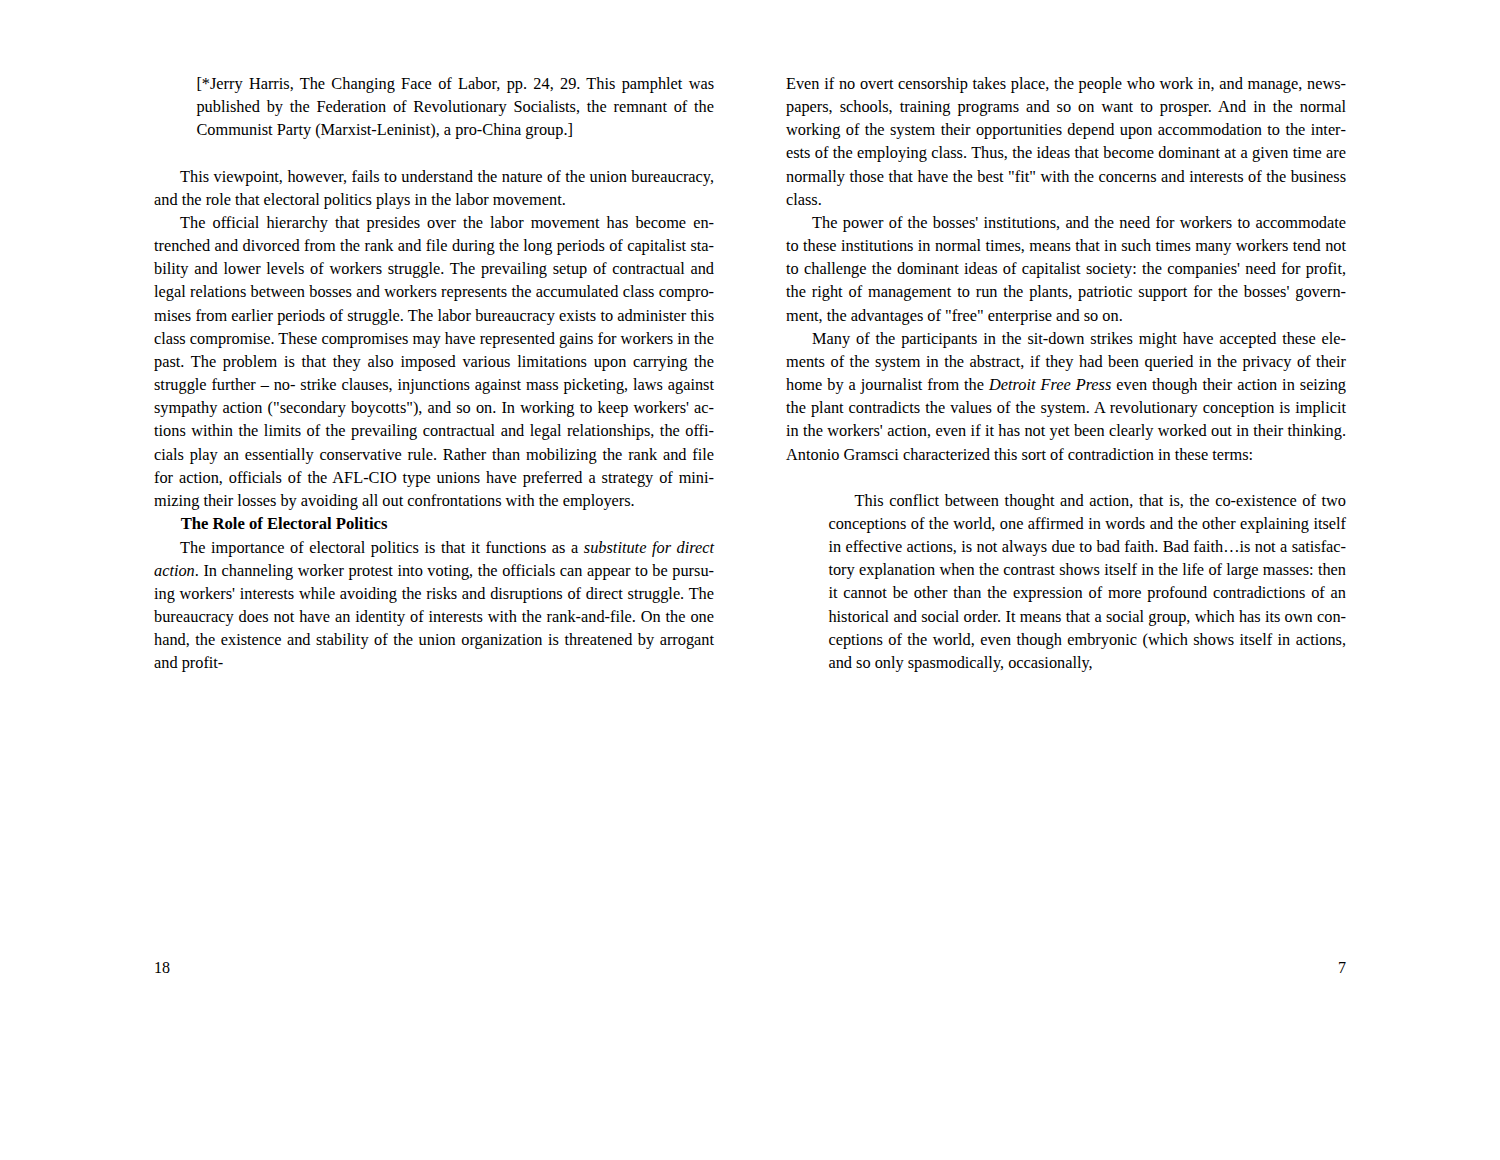[*Jerry Harris, The Changing Face of Labor, pp. 24, 29. This pamphlet was published by the Federation of Revolutionary Socialists, the remnant of the Communist Party (Marxist-Leninist), a pro-China group.]
This viewpoint, however, fails to understand the nature of the union bureaucracy, and the role that electoral politics plays in the labor movement.
The official hierarchy that presides over the labor movement has become entrenched and divorced from the rank and file during the long periods of capitalist stability and lower levels of workers struggle. The prevailing setup of contractual and legal relations between bosses and workers represents the accumulated class compromises from earlier periods of struggle. The labor bureaucracy exists to administer this class compromise. These compromises may have represented gains for workers in the past. The problem is that they also imposed various limitations upon carrying the struggle further – no- strike clauses, injunctions against mass picketing, laws against sympathy action ("secondary boycotts"), and so on. In working to keep workers' actions within the limits of the prevailing contractual and legal relationships, the officials play an essentially conservative rule. Rather than mobilizing the rank and file for action, officials of the AFL-CIO type unions have preferred a strategy of minimizing their losses by avoiding all out confrontations with the employers.
The Role of Electoral Politics
The importance of electoral politics is that it functions as a substitute for direct action. In channeling worker protest into voting, the officials can appear to be pursuing workers' interests while avoiding the risks and disruptions of direct struggle. The bureaucracy does not have an identity of interests with the rank-and-file. On the one hand, the existence and stability of the union organization is threatened by arrogant and profit-
18
Even if no overt censorship takes place, the people who work in, and manage, newspapers, schools, training programs and so on want to prosper. And in the normal working of the system their opportunities depend upon accommodation to the interests of the employing class. Thus, the ideas that become dominant at a given time are normally those that have the best "fit" with the concerns and interests of the business class.
The power of the bosses' institutions, and the need for workers to accommodate to these institutions in normal times, means that in such times many workers tend not to challenge the dominant ideas of capitalist society: the companies' need for profit, the right of management to run the plants, patriotic support for the bosses' government, the advantages of "free" enterprise and so on.
Many of the participants in the sit-down strikes might have accepted these elements of the system in the abstract, if they had been queried in the privacy of their home by a journalist from the Detroit Free Press even though their action in seizing the plant contradicts the values of the system. A revolutionary conception is implicit in the workers' action, even if it has not yet been clearly worked out in their thinking. Antonio Gramsci characterized this sort of contradiction in these terms:
This conflict between thought and action, that is, the co-existence of two conceptions of the world, one affirmed in words and the other explaining itself in effective actions, is not always due to bad faith. Bad faith…is not a satisfactory explanation when the contrast shows itself in the life of large masses: then it cannot be other than the expression of more profound contradictions of an historical and social order. It means that a social group, which has its own conceptions of the world, even though embryonic (which shows itself in actions, and so only spasmodically, occasionally,
7